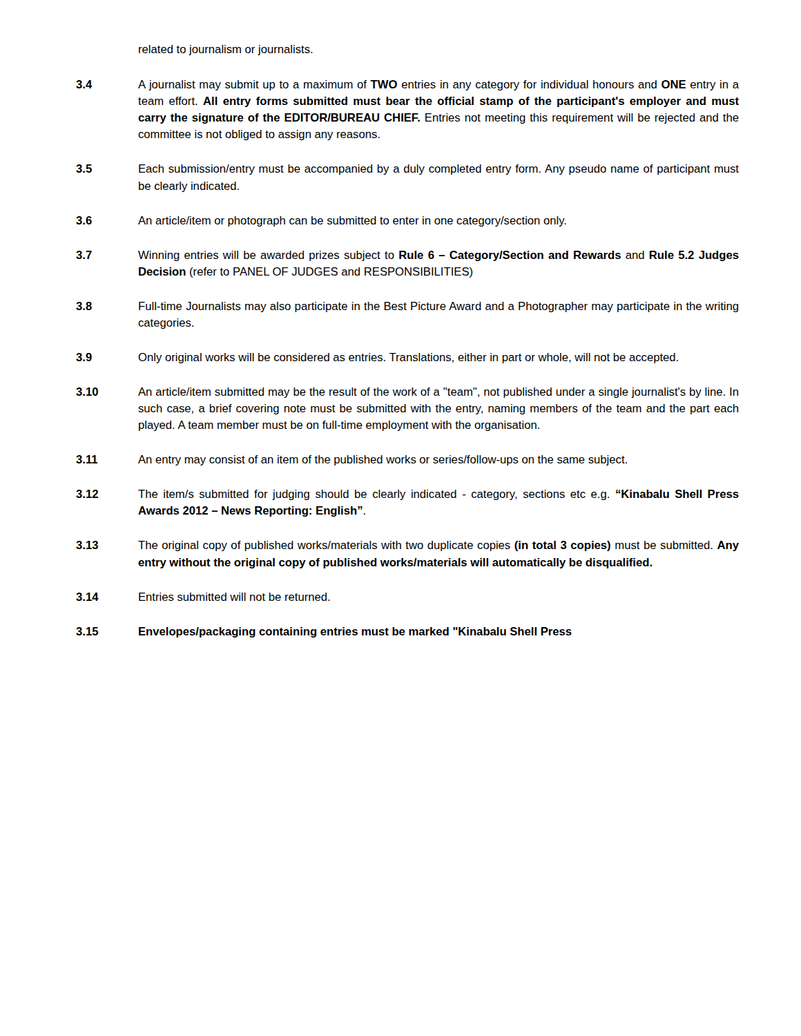related to journalism or journalists.
3.4
A journalist may submit up to a maximum of TWO entries in any category for individual honours and ONE entry in a team effort. All entry forms submitted must bear the official stamp of the participant's employer and must carry the signature of the EDITOR/BUREAU CHIEF. Entries not meeting this requirement will be rejected and the committee is not obliged to assign any reasons.
3.5
Each submission/entry must be accompanied by a duly completed entry form. Any pseudo name of participant must be clearly indicated.
3.6
An article/item or photograph can be submitted to enter in one category/section only.
3.7
Winning entries will be awarded prizes subject to Rule 6 – Category/Section and Rewards and Rule 5.2 Judges Decision (refer to PANEL OF JUDGES and RESPONSIBILITIES)
3.8
Full-time Journalists may also participate in the Best Picture Award and a Photographer may participate in the writing categories.
3.9
Only original works will be considered as entries. Translations, either in part or whole, will not be accepted.
3.10
An article/item submitted may be the result of the work of a "team", not published under a single journalist's by line. In such case, a brief covering note must be submitted with the entry, naming members of the team and the part each played. A team member must be on full-time employment with the organisation.
3.11
An entry may consist of an item of the published works or series/follow-ups on the same subject.
3.12
The item/s submitted for judging should be clearly indicated - category, sections etc e.g. “Kinabalu Shell Press Awards 2012 – News Reporting: English”.
3.13
The original copy of published works/materials with two duplicate copies (in total 3 copies) must be submitted. Any entry without the original copy of published works/materials will automatically be disqualified.
3.14
Entries submitted will not be returned.
3.15
Envelopes/packaging containing entries must be marked "Kinabalu Shell Press